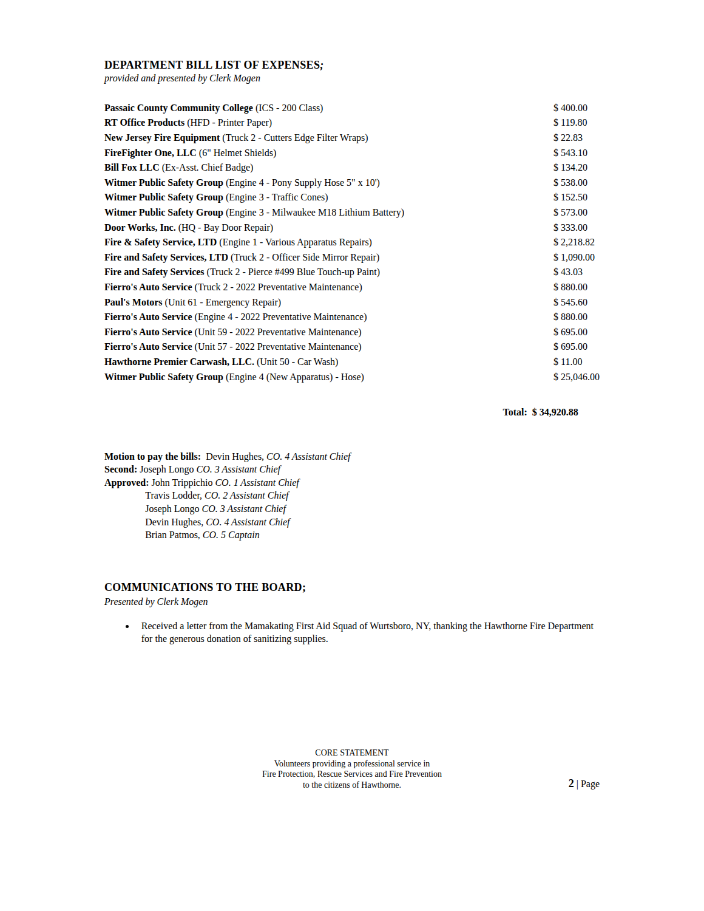DEPARTMENT BILL LIST OF EXPENSES;
provided and presented by Clerk Mogen
| Passaic County Community College (ICS - 200 Class) | $ 400.00 |
| RT Office Products (HFD - Printer Paper) | $ 119.80 |
| New Jersey Fire Equipment (Truck 2 - Cutters Edge Filter Wraps) | $ 22.83 |
| FireFighter One, LLC (6" Helmet Shields) | $ 543.10 |
| Bill Fox LLC (Ex-Asst. Chief Badge) | $ 134.20 |
| Witmer Public Safety Group (Engine 4 - Pony Supply Hose 5" x 10') | $ 538.00 |
| Witmer Public Safety Group (Engine 3 - Traffic Cones) | $ 152.50 |
| Witmer Public Safety Group (Engine 3 - Milwaukee M18 Lithium Battery) | $ 573.00 |
| Door Works, Inc. (HQ - Bay Door Repair) | $ 333.00 |
| Fire & Safety Service, LTD (Engine 1 - Various Apparatus Repairs) | $ 2,218.82 |
| Fire and Safety Services, LTD (Truck 2 - Officer Side Mirror Repair) | $ 1,090.00 |
| Fire and Safety Services (Truck 2 - Pierce #499 Blue Touch-up Paint) | $ 43.03 |
| Fierro's Auto Service (Truck 2 - 2022 Preventative Maintenance) | $ 880.00 |
| Paul's Motors (Unit 61 - Emergency Repair) | $ 545.60 |
| Fierro's Auto Service (Engine 4 - 2022 Preventative Maintenance) | $ 880.00 |
| Fierro's Auto Service (Unit 59 - 2022 Preventative Maintenance) | $ 695.00 |
| Fierro's Auto Service (Unit 57 - 2022 Preventative Maintenance) | $ 695.00 |
| Hawthorne Premier Carwash, LLC. (Unit 50 - Car Wash) | $ 11.00 |
| Witmer Public Safety Group (Engine 4 (New Apparatus) - Hose) | $ 25,046.00 |
Total: $ 34,920.88
Motion to pay the bills: Devin Hughes, CO. 4 Assistant Chief
Second: Joseph Longo CO. 3 Assistant Chief
Approved: John Trippichio CO. 1 Assistant Chief
Travis Lodder, CO. 2 Assistant Chief
Joseph Longo CO. 3 Assistant Chief
Devin Hughes, CO. 4 Assistant Chief
Brian Patmos, CO. 5 Captain
COMMUNICATIONS TO THE BOARD;
Presented by Clerk Mogen
Received a letter from the Mamakating First Aid Squad of Wurtsboro, NY, thanking the Hawthorne Fire Department for the generous donation of sanitizing supplies.
CORE STATEMENT
Volunteers providing a professional service in
Fire Protection, Rescue Services and Fire Prevention
to the citizens of Hawthorne.
2 | Page